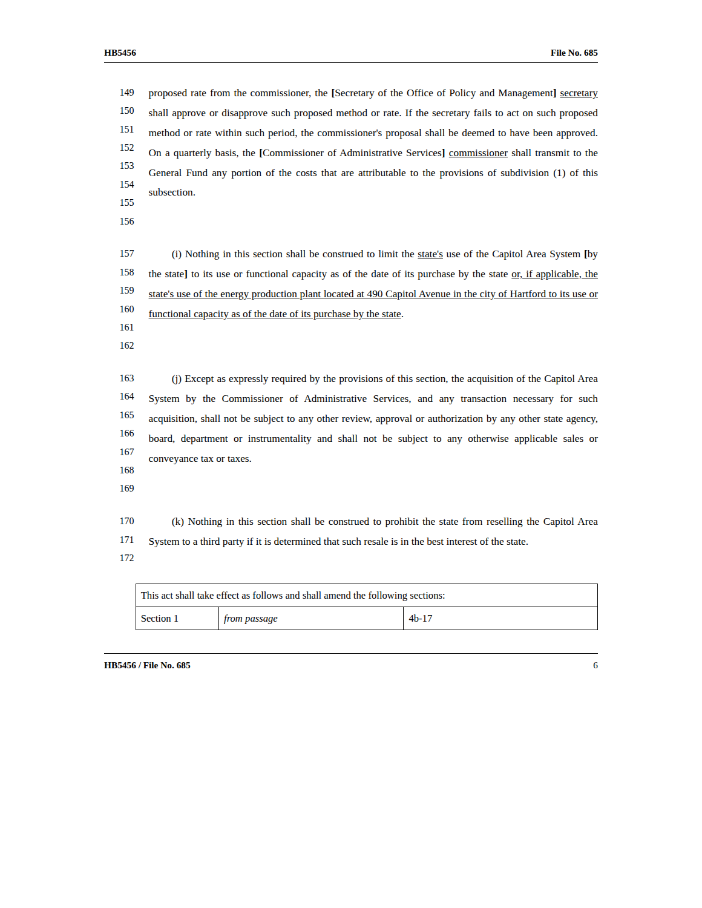HB5456 File No. 685
149 150 151 152 153 154 155 156 proposed rate from the commissioner, the [Secretary of the Office of Policy and Management] secretary shall approve or disapprove such proposed method or rate. If the secretary fails to act on such proposed method or rate within such period, the commissioner's proposal shall be deemed to have been approved. On a quarterly basis, the [Commissioner of Administrative Services] commissioner shall transmit to the General Fund any portion of the costs that are attributable to the provisions of subdivision (1) of this subsection.
157 158 159 160 161 162 (i) Nothing in this section shall be construed to limit the state's use of the Capitol Area System [by the state] to its use or functional capacity as of the date of its purchase by the state or, if applicable, the state's use of the energy production plant located at 490 Capitol Avenue in the city of Hartford to its use or functional capacity as of the date of its purchase by the state.
163 164 165 166 167 168 169 (j) Except as expressly required by the provisions of this section, the acquisition of the Capitol Area System by the Commissioner of Administrative Services, and any transaction necessary for such acquisition, shall not be subject to any other review, approval or authorization by any other state agency, board, department or instrumentality and shall not be subject to any otherwise applicable sales or conveyance tax or taxes.
170 171 172 (k) Nothing in this section shall be construed to prohibit the state from reselling the Capitol Area System to a third party if it is determined that such resale is in the best interest of the state.
| This act shall take effect as follows and shall amend the following sections: |
| Section 1 | from passage | 4b-17 |
HB5456 / File No. 685 6